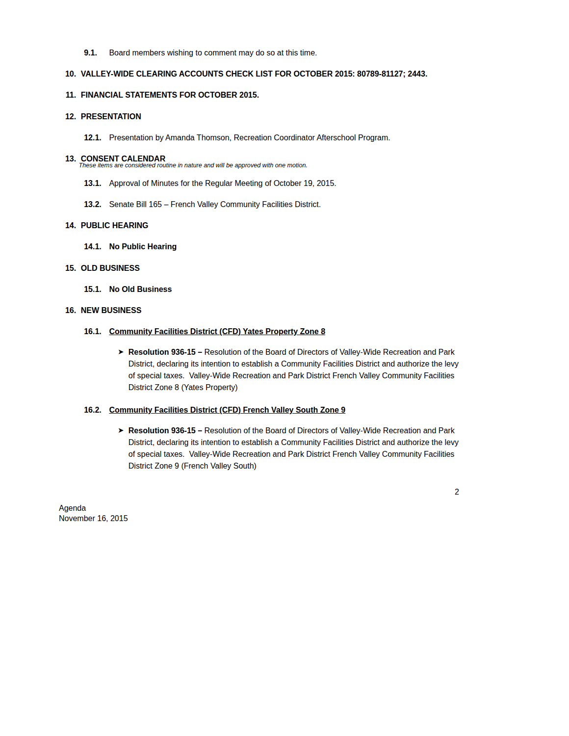9.1. Board members wishing to comment may do so at this time.
10. VALLEY-WIDE CLEARING ACCOUNTS CHECK LIST FOR OCTOBER 2015: 80789-81127; 2443.
11. FINANCIAL STATEMENTS FOR OCTOBER 2015.
12. PRESENTATION
12.1. Presentation by Amanda Thomson, Recreation Coordinator Afterschool Program.
13. CONSENT CALENDAR
These items are considered routine in nature and will be approved with one motion.
13.1. Approval of Minutes for the Regular Meeting of October 19, 2015.
13.2. Senate Bill 165 – French Valley Community Facilities District.
14. PUBLIC HEARING
14.1. No Public Hearing
15. OLD BUSINESS
15.1. No Old Business
16. NEW BUSINESS
16.1. Community Facilities District (CFD) Yates Property Zone 8
➤ Resolution 936-15 – Resolution of the Board of Directors of Valley-Wide Recreation and Park District, declaring its intention to establish a Community Facilities District and authorize the levy of special taxes. Valley-Wide Recreation and Park District French Valley Community Facilities District Zone 8 (Yates Property)
16.2. Community Facilities District (CFD) French Valley South Zone 9
➤ Resolution 936-15 – Resolution of the Board of Directors of Valley-Wide Recreation and Park District, declaring its intention to establish a Community Facilities District and authorize the levy of special taxes. Valley-Wide Recreation and Park District French Valley Community Facilities District Zone 9 (French Valley South)
2
Agenda
November 16, 2015